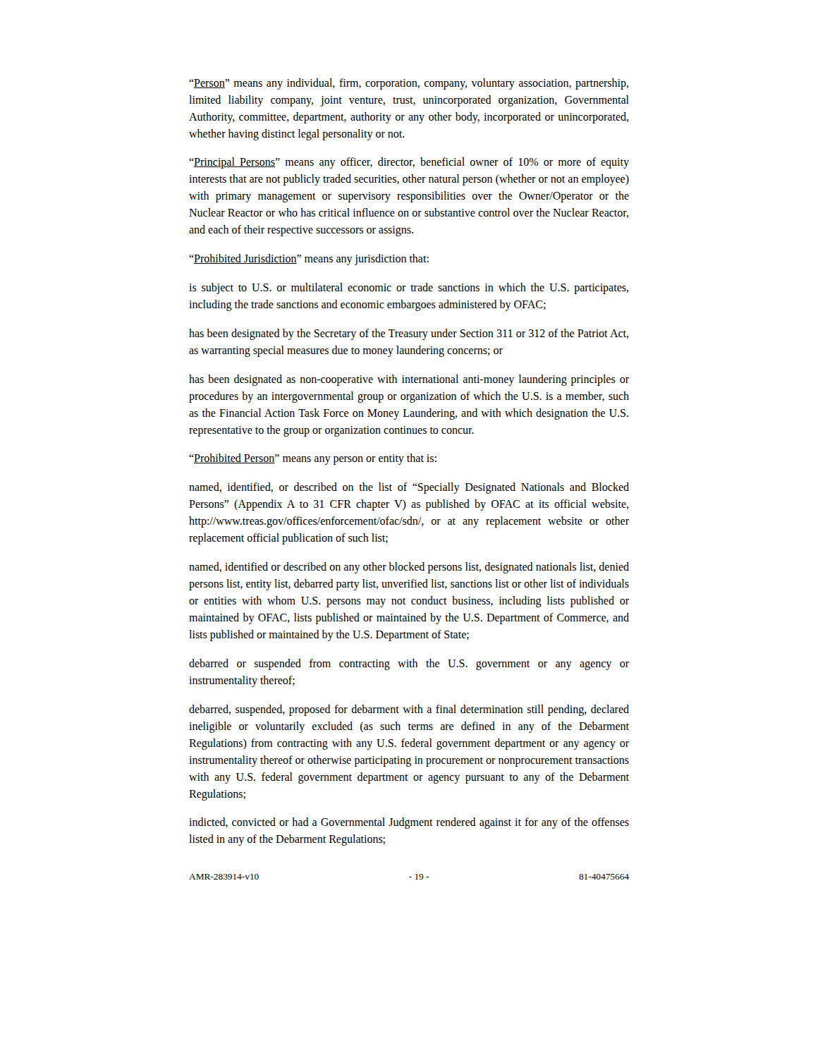“Person” means any individual, firm, corporation, company, voluntary association, partnership, limited liability company, joint venture, trust, unincorporated organization, Governmental Authority, committee, department, authority or any other body, incorporated or unincorporated, whether having distinct legal personality or not.
“Principal Persons” means any officer, director, beneficial owner of 10% or more of equity interests that are not publicly traded securities, other natural person (whether or not an employee) with primary management or supervisory responsibilities over the Owner/Operator or the Nuclear Reactor or who has critical influence on or substantive control over the Nuclear Reactor, and each of their respective successors or assigns.
“Prohibited Jurisdiction” means any jurisdiction that:
is subject to U.S. or multilateral economic or trade sanctions in which the U.S. participates, including the trade sanctions and economic embargoes administered by OFAC;
has been designated by the Secretary of the Treasury under Section 311 or 312 of the Patriot Act, as warranting special measures due to money laundering concerns; or
has been designated as non-cooperative with international anti-money laundering principles or procedures by an intergovernmental group or organization of which the U.S. is a member, such as the Financial Action Task Force on Money Laundering, and with which designation the U.S. representative to the group or organization continues to concur.
“Prohibited Person” means any person or entity that is:
named, identified, or described on the list of “Specially Designated Nationals and Blocked Persons” (Appendix A to 31 CFR chapter V) as published by OFAC at its official website, http://www.treas.gov/offices/enforcement/ofac/sdn/, or at any replacement website or other replacement official publication of such list;
named, identified or described on any other blocked persons list, designated nationals list, denied persons list, entity list, debarred party list, unverified list, sanctions list or other list of individuals or entities with whom U.S. persons may not conduct business, including lists published or maintained by OFAC, lists published or maintained by the U.S. Department of Commerce, and lists published or maintained by the U.S. Department of State;
debarred or suspended from contracting with the U.S. government or any agency or instrumentality thereof;
debarred, suspended, proposed for debarment with a final determination still pending, declared ineligible or voluntarily excluded (as such terms are defined in any of the Debarment Regulations) from contracting with any U.S. federal government department or any agency or instrumentality thereof or otherwise participating in procurement or nonprocurement transactions with any U.S. federal government department or agency pursuant to any of the Debarment Regulations;
indicted, convicted or had a Governmental Judgment rendered against it for any of the offenses listed in any of the Debarment Regulations;
AMR-283914-v10 - 19 - 81-40475664